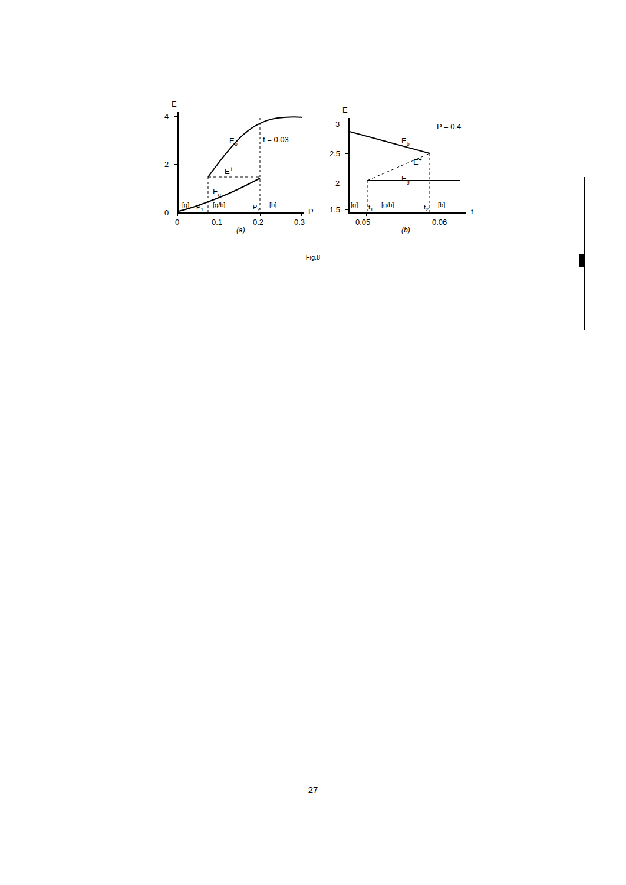E
4
2
0
0
0.1
0.2
0.3
P
f = 0.03
Eb
E+
Eg
[g]
P1
[g/b]
P2
[b]
(a)
E
3
2.5
2
1.5
0.05
0.06
f
P = 0.4
Eb
E+
Eg
[g]
f1
[g/b]
f2
[b]
(b)
Fig.8
27